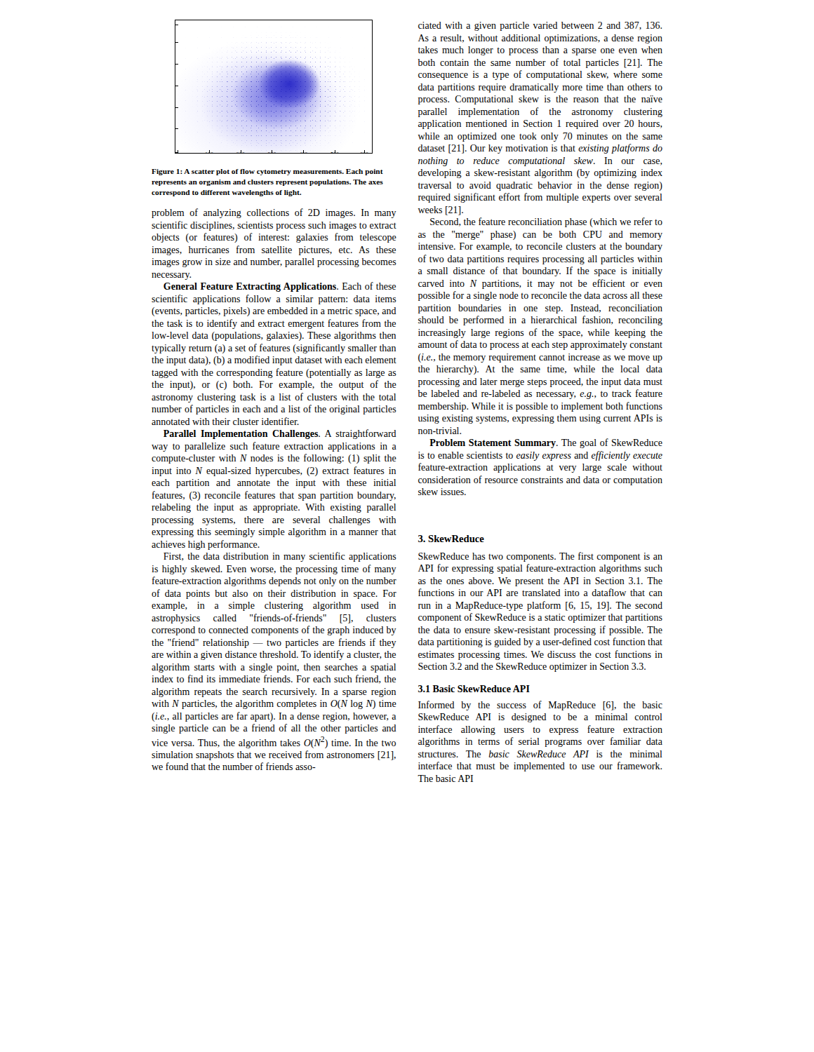CHlsmall FSCsmall 0 100 200 300 400 500 600 0 100 200 300 400 500 600
Figure 1: A scatter plot of flow cytometry measurements. Each point represents an organism and clusters represent populations. The axes correspond to different wavelengths of light.
problem of analyzing collections of 2D images. In many scientific disciplines, scientists process such images to extract objects (or features) of interest: galaxies from telescope images, hurricanes from satellite pictures, etc. As these images grow in size and number, parallel processing becomes necessary.
General Feature Extracting Applications. Each of these scientific applications follow a similar pattern: data items (events, particles, pixels) are embedded in a metric space, and the task is to identify and extract emergent features from the low-level data (populations, galaxies). These algorithms then typically return (a) a set of features (significantly smaller than the input data), (b) a modified input dataset with each element tagged with the corresponding feature (potentially as large as the input), or (c) both. For example, the output of the astronomy clustering task is a list of clusters with the total number of particles in each and a list of the original particles annotated with their cluster identifier.
Parallel Implementation Challenges. A straightforward way to parallelize such feature extraction applications in a compute-cluster with N nodes is the following: (1) split the input into N equal-sized hypercubes, (2) extract features in each partition and annotate the input with these initial features, (3) reconcile features that span partition boundary, relabeling the input as appropriate. With existing parallel processing systems, there are several challenges with expressing this seemingly simple algorithm in a manner that achieves high performance.
First, the data distribution in many scientific applications is highly skewed. Even worse, the processing time of many feature-extraction algorithms depends not only on the number of data points but also on their distribution in space. For example, in a simple clustering algorithm used in astrophysics called "friends-of-friends" [5], clusters correspond to connected components of the graph induced by the "friend" relationship — two particles are friends if they are within a given distance threshold. To identify a cluster, the algorithm starts with a single point, then searches a spatial index to find its immediate friends. For each such friend, the algorithm repeats the search recursively. In a sparse region with N particles, the algorithm completes in O(N log N) time (i.e., all particles are far apart). In a dense region, however, a single particle can be a friend of all the other particles and vice versa. Thus, the algorithm takes O(N2) time. In the two simulation snapshots that we received from astronomers [21], we found that the number of friends asso-
ciated with a given particle varied between 2 and 387, 136. As a result, without additional optimizations, a dense region takes much longer to process than a sparse one even when both contain the same number of total particles [21]. The consequence is a type of computational skew, where some data partitions require dramatically more time than others to process. Computational skew is the reason that the naïve parallel implementation of the astronomy clustering application mentioned in Section 1 required over 20 hours, while an optimized one took only 70 minutes on the same dataset [21]. Our key motivation is that existing platforms do nothing to reduce computational skew. In our case, developing a skew-resistant algorithm (by optimizing index traversal to avoid quadratic behavior in the dense region) required significant effort from multiple experts over several weeks [21].
Second, the feature reconciliation phase (which we refer to as the "merge" phase) can be both CPU and memory intensive. For example, to reconcile clusters at the boundary of two data partitions requires processing all particles within a small distance of that boundary. If the space is initially carved into N partitions, it may not be efficient or even possible for a single node to reconcile the data across all these partition boundaries in one step. Instead, reconciliation should be performed in a hierarchical fashion, reconciling increasingly large regions of the space, while keeping the amount of data to process at each step approximately constant (i.e., the memory requirement cannot increase as we move up the hierarchy). At the same time, while the local data processing and later merge steps proceed, the input data must be labeled and re-labeled as necessary, e.g., to track feature membership. While it is possible to implement both functions using existing systems, expressing them using current APIs is non-trivial.
Problem Statement Summary. The goal of SkewReduce is to enable scientists to easily express and efficiently execute feature-extraction applications at very large scale without consideration of resource constraints and data or computation skew issues.
3. SkewReduce
SkewReduce has two components. The first component is an API for expressing spatial feature-extraction algorithms such as the ones above. We present the API in Section 3.1. The functions in our API are translated into a dataflow that can run in a MapReduce-type platform [6, 15, 19]. The second component of SkewReduce is a static optimizer that partitions the data to ensure skew-resistant processing if possible. The data partitioning is guided by a user-defined cost function that estimates processing times. We discuss the cost functions in Section 3.2 and the SkewReduce optimizer in Section 3.3.
3.1 Basic SkewReduce API
Informed by the success of MapReduce [6], the basic SkewReduce API is designed to be a minimal control interface allowing users to express feature extraction algorithms in terms of serial programs over familiar data structures. The basic SkewReduce API is the minimal interface that must be implemented to use our framework. The basic API